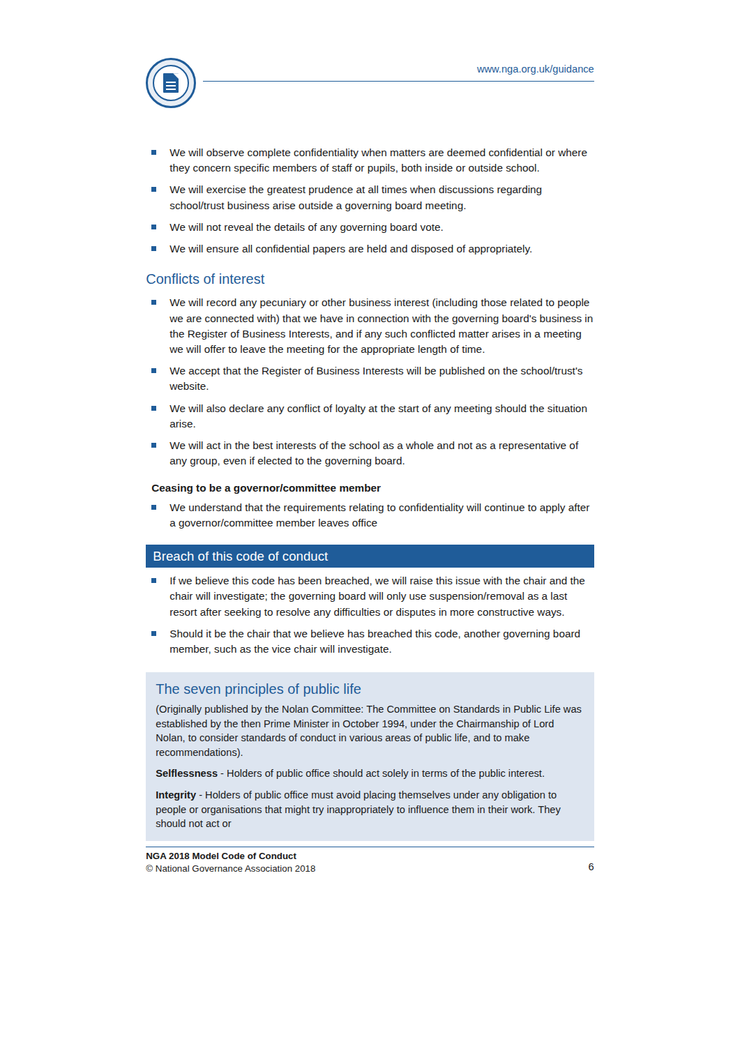www.nga.org.uk/guidance
We will observe complete confidentiality when matters are deemed confidential or where they concern specific members of staff or pupils, both inside or outside school.
We will exercise the greatest prudence at all times when discussions regarding school/trust business arise outside a governing board meeting.
We will not reveal the details of any governing board vote.
We will ensure all confidential papers are held and disposed of appropriately.
Conflicts of interest
We will record any pecuniary or other business interest (including those related to people we are connected with) that we have in connection with the governing board's business in the Register of Business Interests, and if any such conflicted matter arises in a meeting we will offer to leave the meeting for the appropriate length of time.
We accept that the Register of Business Interests will be published on the school/trust's website.
We will also declare any conflict of loyalty at the start of any meeting should the situation arise.
We will act in the best interests of the school as a whole and not as a representative of any group, even if elected to the governing board.
Ceasing to be a governor/committee member
We understand that the requirements relating to confidentiality will continue to apply after a governor/committee member leaves office
Breach of this code of conduct
If we believe this code has been breached, we will raise this issue with the chair and the chair will investigate; the governing board will only use suspension/removal as a last resort after seeking to resolve any difficulties or disputes in more constructive ways.
Should it be the chair that we believe has breached this code, another governing board member, such as the vice chair will investigate.
The seven principles of public life
(Originally published by the Nolan Committee: The Committee on Standards in Public Life was established by the then Prime Minister in October 1994, under the Chairmanship of Lord Nolan, to consider standards of conduct in various areas of public life, and to make recommendations).
Selflessness - Holders of public office should act solely in terms of the public interest.
Integrity - Holders of public office must avoid placing themselves under any obligation to people or organisations that might try inappropriately to influence them in their work. They should not act or
NGA 2018 Model Code of Conduct
© National Governance Association 2018
6